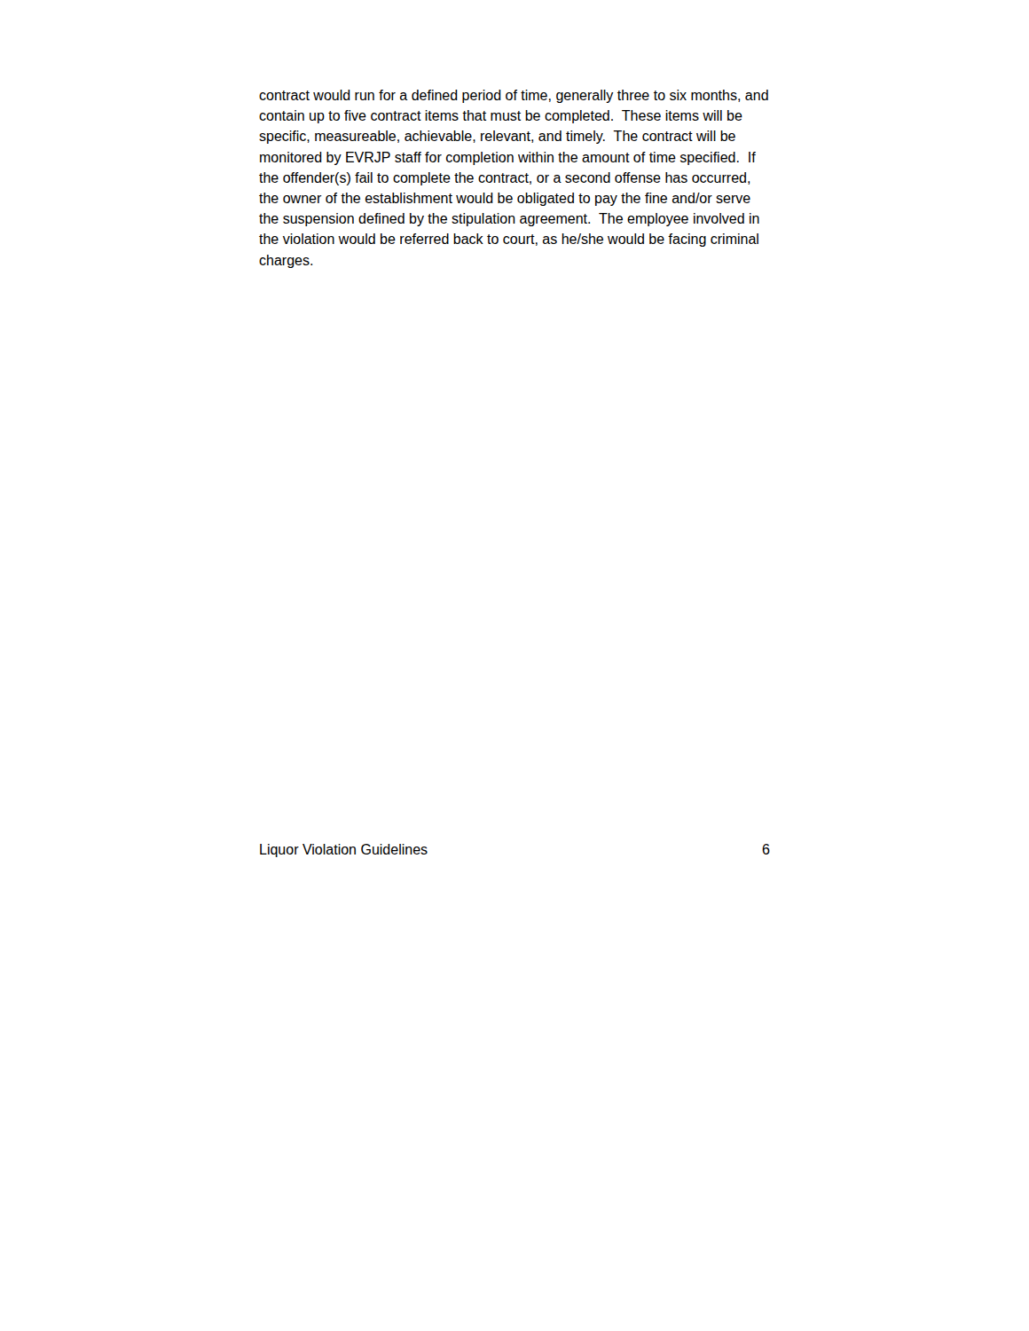contract would run for a defined period of time, generally three to six months, and contain up to five contract items that must be completed. These items will be specific, measureable, achievable, relevant, and timely. The contract will be monitored by EVRJP staff for completion within the amount of time specified. If the offender(s) fail to complete the contract, or a second offense has occurred, the owner of the establishment would be obligated to pay the fine and/or serve the suspension defined by the stipulation agreement. The employee involved in the violation would be referred back to court, as he/she would be facing criminal charges.
Liquor Violation Guidelines 6